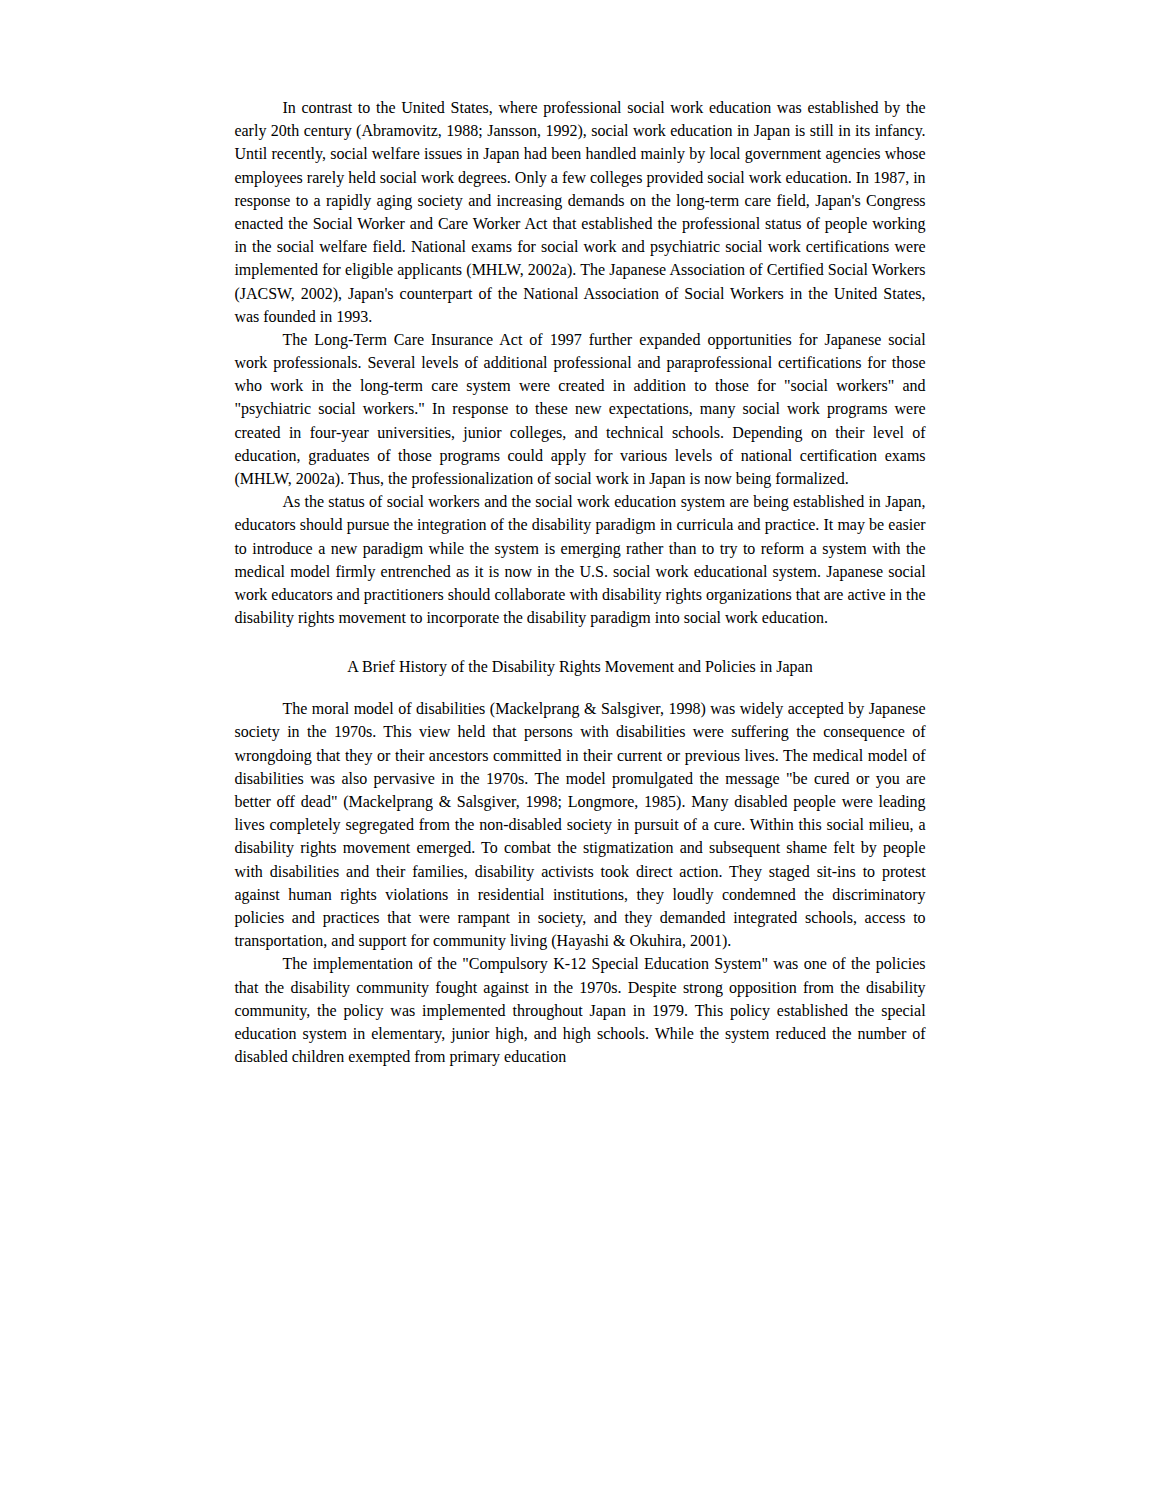In contrast to the United States, where professional social work education was established by the early 20th century (Abramovitz, 1988; Jansson, 1992), social work education in Japan is still in its infancy. Until recently, social welfare issues in Japan had been handled mainly by local government agencies whose employees rarely held social work degrees. Only a few colleges provided social work education. In 1987, in response to a rapidly aging society and increasing demands on the long-term care field, Japan's Congress enacted the Social Worker and Care Worker Act that established the professional status of people working in the social welfare field. National exams for social work and psychiatric social work certifications were implemented for eligible applicants (MHLW, 2002a). The Japanese Association of Certified Social Workers (JACSW, 2002), Japan's counterpart of the National Association of Social Workers in the United States, was founded in 1993.
The Long-Term Care Insurance Act of 1997 further expanded opportunities for Japanese social work professionals. Several levels of additional professional and paraprofessional certifications for those who work in the long-term care system were created in addition to those for "social workers" and "psychiatric social workers." In response to these new expectations, many social work programs were created in four-year universities, junior colleges, and technical schools. Depending on their level of education, graduates of those programs could apply for various levels of national certification exams (MHLW, 2002a). Thus, the professionalization of social work in Japan is now being formalized.
As the status of social workers and the social work education system are being established in Japan, educators should pursue the integration of the disability paradigm in curricula and practice. It may be easier to introduce a new paradigm while the system is emerging rather than to try to reform a system with the medical model firmly entrenched as it is now in the U.S. social work educational system. Japanese social work educators and practitioners should collaborate with disability rights organizations that are active in the disability rights movement to incorporate the disability paradigm into social work education.
A Brief History of the Disability Rights Movement and Policies in Japan
The moral model of disabilities (Mackelprang & Salsgiver, 1998) was widely accepted by Japanese society in the 1970s. This view held that persons with disabilities were suffering the consequence of wrongdoing that they or their ancestors committed in their current or previous lives. The medical model of disabilities was also pervasive in the 1970s. The model promulgated the message "be cured or you are better off dead" (Mackelprang & Salsgiver, 1998; Longmore, 1985). Many disabled people were leading lives completely segregated from the non-disabled society in pursuit of a cure. Within this social milieu, a disability rights movement emerged. To combat the stigmatization and subsequent shame felt by people with disabilities and their families, disability activists took direct action. They staged sit-ins to protest against human rights violations in residential institutions, they loudly condemned the discriminatory policies and practices that were rampant in society, and they demanded integrated schools, access to transportation, and support for community living (Hayashi & Okuhira, 2001).
The implementation of the "Compulsory K-12 Special Education System" was one of the policies that the disability community fought against in the 1970s. Despite strong opposition from the disability community, the policy was implemented throughout Japan in 1979. This policy established the special education system in elementary, junior high, and high schools. While the system reduced the number of disabled children exempted from primary education